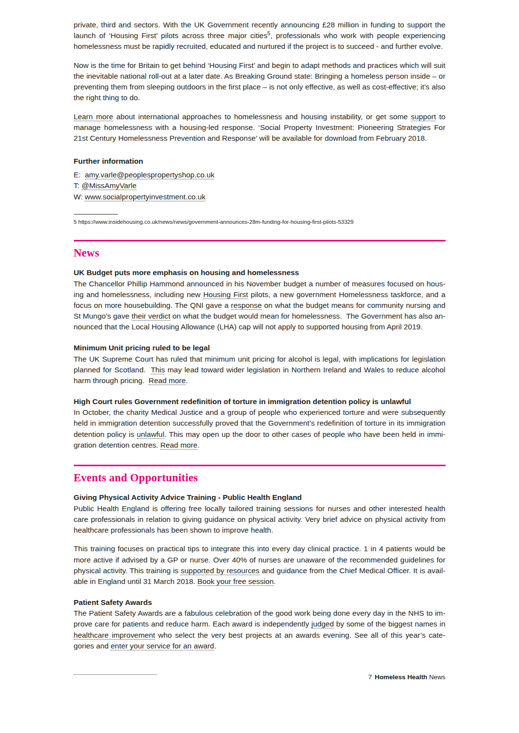private, third and sectors. With the UK Government recently announcing £28 million in funding to support the launch of ‘Housing First’ pilots across three major cities5, professionals who work with people experiencing homelessness must be rapidly recruited, educated and nurtured if the project is to succeed - and further evolve.
Now is the time for Britain to get behind ‘Housing First’ and begin to adapt methods and practices which will suit the inevitable national roll-out at a later date. As Breaking Ground state: Bringing a homeless person inside – or preventing them from sleeping outdoors in the first place – is not only effective, as well as cost-effective; it’s also the right thing to do.
Learn more about international approaches to homelessness and housing instability, or get some support to manage homelessness with a housing-led response. ‘Social Property Investment: Pioneering Strategies For 21st Century Homelessness Prevention and Response’ will be available for download from February 2018.
Further information
E: amy.varle@peoplespropertyshop.co.uk T: @MissAmyVarle W: www.socialpropertyinvestment.co.uk
5 https://www.insidehousing.co.uk/news/news/government-announces-28m-funding-for-housing-first-pilots-53329
News
UK Budget puts more emphasis on housing and homelessness
The Chancellor Phillip Hammond announced in his November budget a number of measures focused on housing and homelessness, including new Housing First pilots, a new government Homelessness taskforce, and a focus on more housebuilding. The QNI gave a response on what the budget means for community nursing and St Mungo’s gave their verdict on what the budget would mean for homelessness. The Government has also announced that the Local Housing Allowance (LHA) cap will not apply to supported housing from April 2019.
Minimum Unit pricing ruled to be legal
The UK Supreme Court has ruled that minimum unit pricing for alcohol is legal, with implications for legislation planned for Scotland. This may lead toward wider legislation in Northern Ireland and Wales to reduce alcohol harm through pricing. Read more.
High Court rules Government redefinition of torture in immigration detention policy is unlawful
In October, the charity Medical Justice and a group of people who experienced torture and were subsequently held in immigration detention successfully proved that the Government’s redefinition of torture in its immigration detention policy is unlawful. This may open up the door to other cases of people who have been held in immigration detention centres. Read more.
Events and Opportunities
Giving Physical Activity Advice Training - Public Health England
Public Health England is offering free locally tailored training sessions for nurses and other interested health care professionals in relation to giving guidance on physical activity. Very brief advice on physical activity from healthcare professionals has been shown to improve health.
This training focuses on practical tips to integrate this into every day clinical practice. 1 in 4 patients would be more active if advised by a GP or nurse. Over 40% of nurses are unaware of the recommended guidelines for physical activity. This training is supported by resources and guidance from the Chief Medical Officer. It is available in England until 31 March 2018. Book your free session.
Patient Safety Awards
The Patient Safety Awards are a fabulous celebration of the good work being done every day in the NHS to improve care for patients and reduce harm. Each award is independently judged by some of the biggest names in healthcare improvement who select the very best projects at an awards evening. See all of this year’s categories and enter your service for an award.
7 Homeless Health News